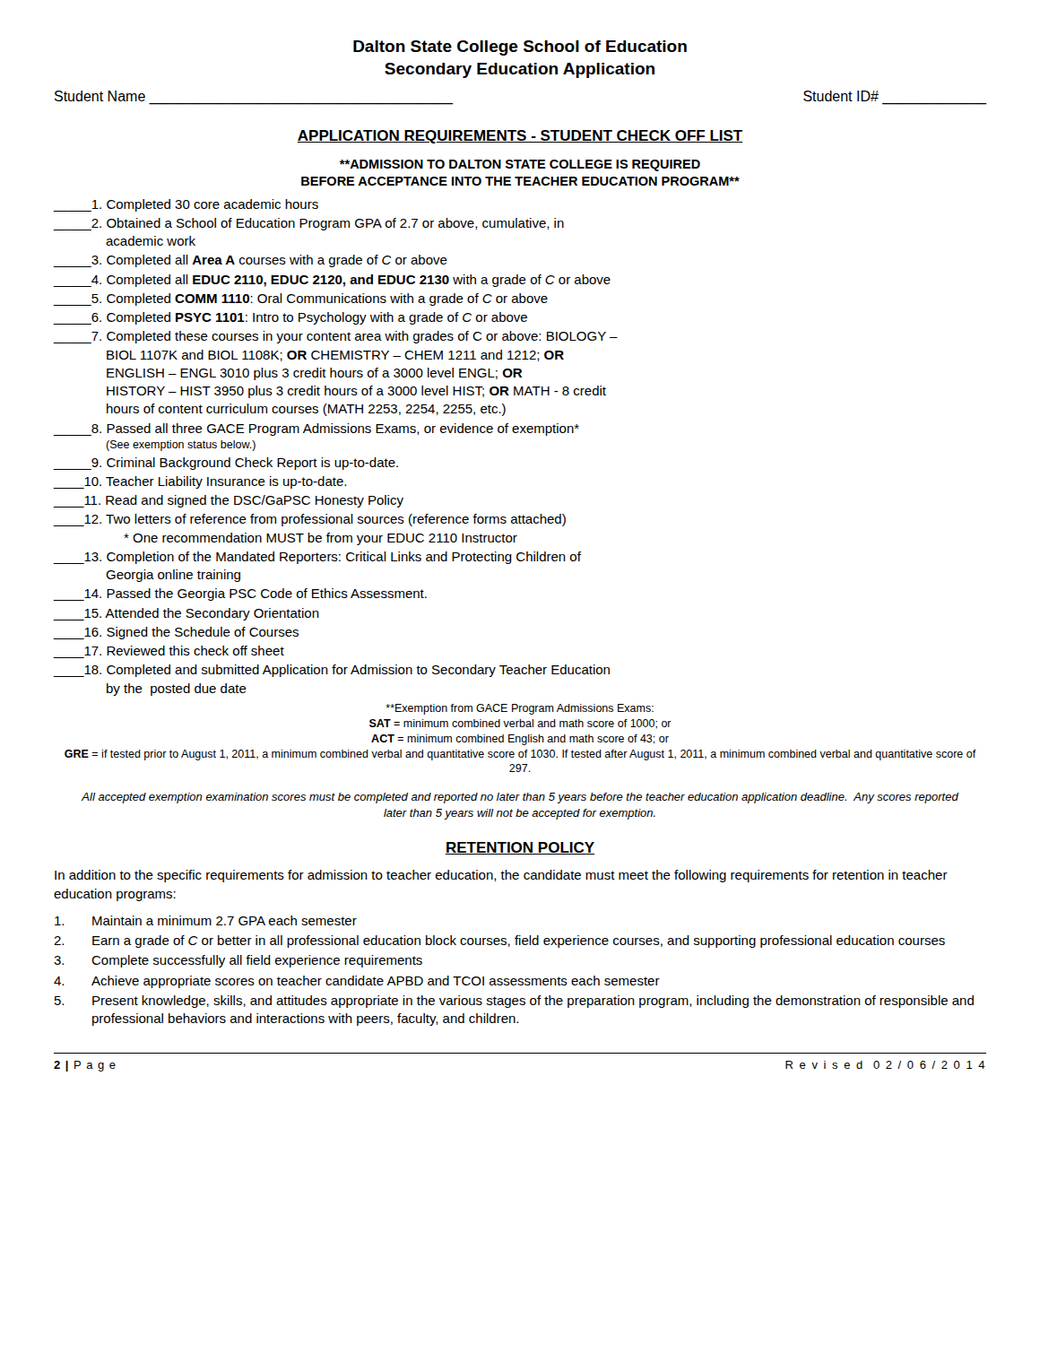Dalton State College School of Education
Secondary Education Application
Student Name ______________________________________ Student ID# _____________
APPLICATION REQUIREMENTS - STUDENT CHECK OFF LIST
**ADMISSION TO DALTON STATE COLLEGE IS REQUIRED
BEFORE ACCEPTANCE INTO THE TEACHER EDUCATION PROGRAM**
_____1. Completed 30 core academic hours
_____2. Obtained a School of Education Program GPA of 2.7 or above, cumulative, in academic work
_____3. Completed all Area A courses with a grade of C or above
_____4. Completed all EDUC 2110, EDUC 2120, and EDUC 2130 with a grade of C or above
_____5. Completed COMM 1110: Oral Communications with a grade of C or above
_____6. Completed PSYC 1101: Intro to Psychology with a grade of C or above
_____7. Completed these courses in your content area with grades of C or above: BIOLOGY – BIOL 1107K and BIOL 1108K; OR CHEMISTRY – CHEM 1211 and 1212; OR ENGLISH – ENGL 3010 plus 3 credit hours of a 3000 level ENGL; OR HISTORY – HIST 3950 plus 3 credit hours of a 3000 level HIST; OR MATH - 8 credit hours of content curriculum courses (MATH 2253, 2254, 2255, etc.)
_____8. Passed all three GACE Program Admissions Exams, or evidence of exemption* (See exemption status below.)
_____9. Criminal Background Check Report is up-to-date.
____10. Teacher Liability Insurance is up-to-date.
____11. Read and signed the DSC/GaPSC Honesty Policy
____12. Two letters of reference from professional sources (reference forms attached) * One recommendation MUST be from your EDUC 2110 Instructor
____13. Completion of the Mandated Reporters: Critical Links and Protecting Children of Georgia online training
____14. Passed the Georgia PSC Code of Ethics Assessment.
____15. Attended the Secondary Orientation
____16. Signed the Schedule of Courses
____17. Reviewed this check off sheet
____18. Completed and submitted Application for Admission to Secondary Teacher Education by the posted due date
**Exemption from GACE Program Admissions Exams:
SAT = minimum combined verbal and math score of 1000; or
ACT = minimum combined English and math score of 43; or
GRE = if tested prior to August 1, 2011, a minimum combined verbal and quantitative score of 1030. If tested after August 1, 2011, a minimum combined verbal and quantitative score of 297.
All accepted exemption examination scores must be completed and reported no later than 5 years before the teacher education application deadline. Any scores reported later than 5 years will not be accepted for exemption.
RETENTION POLICY
In addition to the specific requirements for admission to teacher education, the candidate must meet the following requirements for retention in teacher education programs:
| 1. | Maintain a minimum 2.7 GPA each semester |
| 2. | Earn a grade of C or better in all professional education block courses, field experience courses, and supporting professional education courses |
| 3. | Complete successfully all field experience requirements |
| 4. | Achieve appropriate scores on teacher candidate APBD and TCOI assessments each semester |
| 5. | Present knowledge, skills, and attitudes appropriate in the various stages of the preparation program, including the demonstration of responsible and professional behaviors and interactions with peers, faculty, and children. |
2 | P a g e R e v i s e d 0 2 / 0 6 / 2 0 1 4